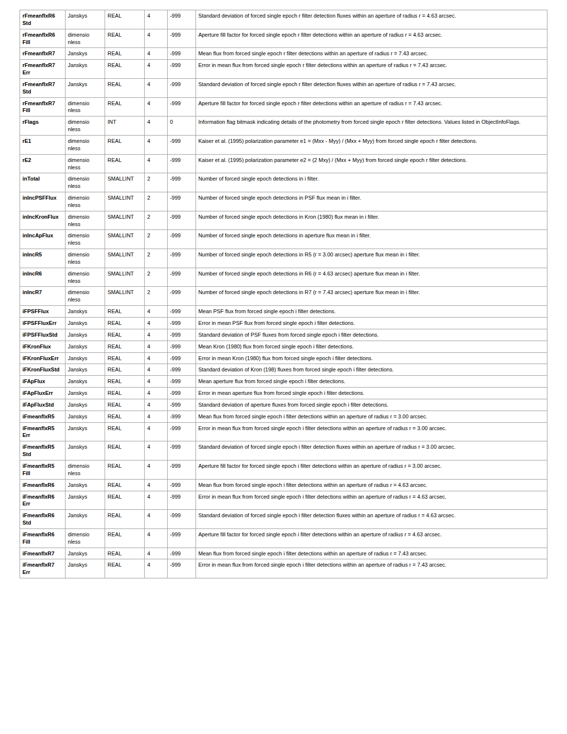| rFmeanflxR6 Std | Janskys | REAL | 4 | -999 | Standard deviation of forced single epoch r filter detection fluxes within an aperture of radius r = 4.63 arcsec. |
| rFmeanflxR6 Fill | dimensio nless | REAL | 4 | -999 | Aperture fill factor for forced single epoch r filter detections within an aperture of radius r = 4.63 arcsec. |
| rFmeanflxR7 | Janskys | REAL | 4 | -999 | Mean flux from forced single epoch r filter detections within an aperture of radius r = 7.43 arcsec. |
| rFmeanflxR7 Err | Janskys | REAL | 4 | -999 | Error in mean flux from forced single epoch r filter detections within an aperture of radius r = 7.43 arcsec. |
| rFmeanflxR7 Std | Janskys | REAL | 4 | -999 | Standard deviation of forced single epoch r filter detection fluxes within an aperture of radius r = 7.43 arcsec. |
| rFmeanflxR7 Fill | dimensio nless | REAL | 4 | -999 | Aperture fill factor for forced single epoch r filter detections within an aperture of radius r = 7.43 arcsec. |
| rFlags | dimensio nless | INT | 4 | 0 | Information flag bitmask indicating details of the photometry from forced single epoch r filter detections. Values listed in ObjectInfoFlags. |
| rE1 | dimensio nless | REAL | 4 | -999 | Kaiser et al. (1995) polarization parameter e1 = (Mxx - Myy) / (Mxx + Myy) from forced single epoch r filter detections. |
| rE2 | dimensio nless | REAL | 4 | -999 | Kaiser et al. (1995) polarization parameter e2 = (2 Mxy) / (Mxx + Myy) from forced single epoch r filter detections. |
| inTotal | dimensio nless | SMALLINT | 2 | -999 | Number of forced single epoch detections in i filter. |
| inIncPSFFlux | dimensio nless | SMALLINT | 2 | -999 | Number of forced single epoch detections in PSF flux mean in i filter. |
| inIncKronFlux | dimensio nless | SMALLINT | 2 | -999 | Number of forced single epoch detections in Kron (1980) flux mean in i filter. |
| inIncApFlux | dimensio nless | SMALLINT | 2 | -999 | Number of forced single epoch detections in aperture flux mean in i filter. |
| inIncR5 | dimensio nless | SMALLINT | 2 | -999 | Number of forced single epoch detections in R5 (r = 3.00 arcsec) aperture flux mean in i filter. |
| inIncR6 | dimensio nless | SMALLINT | 2 | -999 | Number of forced single epoch detections in R6 (r = 4.63 arcsec) aperture flux mean in i filter. |
| inIncR7 | dimensio nless | SMALLINT | 2 | -999 | Number of forced single epoch detections in R7 (r = 7.43 arcsec) aperture flux mean in i filter. |
| iFPSFFlux | Janskys | REAL | 4 | -999 | Mean PSF flux from forced single epoch i filter detections. |
| iFPSFFluxErr | Janskys | REAL | 4 | -999 | Error in mean PSF flux from forced single epoch i filter detections. |
| iFPSFFluxStd | Janskys | REAL | 4 | -999 | Standard deviation of PSF fluxes from forced single epoch i filter detections. |
| iFKronFlux | Janskys | REAL | 4 | -999 | Mean Kron (1980) flux from forced single epoch i filter detections. |
| iFKronFluxErr | Janskys | REAL | 4 | -999 | Error in mean Kron (1980) flux from forced single epoch i filter detections. |
| iFKronFluxStd | Janskys | REAL | 4 | -999 | Standard deviation of Kron (198) fluxes from forced single epoch i filter detections. |
| iFApFlux | Janskys | REAL | 4 | -999 | Mean aperture flux from forced single epoch i filter detections. |
| iFApFluxErr | Janskys | REAL | 4 | -999 | Error in mean aperture flux from forced single epoch i filter detections. |
| iFApFluxStd | Janskys | REAL | 4 | -999 | Standard deviation of aperture fluxes from forced single epoch i filter detections. |
| iFmeanflxR5 | Janskys | REAL | 4 | -999 | Mean flux from forced single epoch i filter detections within an aperture of radius r = 3.00 arcsec. |
| iFmeanflxR5 Err | Janskys | REAL | 4 | -999 | Error in mean flux from forced single epoch i filter detections within an aperture of radius r = 3.00 arcsec. |
| iFmeanflxR5 Std | Janskys | REAL | 4 | -999 | Standard deviation of forced single epoch i filter detection fluxes within an aperture of radius r = 3.00 arcsec. |
| iFmeanflxR5 Fill | dimensio nless | REAL | 4 | -999 | Aperture fill factor for forced single epoch i filter detections within an aperture of radius r = 3.00 arcsec. |
| iFmeanflxR6 | Janskys | REAL | 4 | -999 | Mean flux from forced single epoch i filter detections within an aperture of radius r = 4.63 arcsec. |
| iFmeanflxR6 Err | Janskys | REAL | 4 | -999 | Error in mean flux from forced single epoch i filter detections within an aperture of radius r = 4.63 arcsec. |
| iFmeanflxR6 Std | Janskys | REAL | 4 | -999 | Standard deviation of forced single epoch i filter detection fluxes within an aperture of radius r = 4.63 arcsec. |
| iFmeanflxR6 Fill | dimensio nless | REAL | 4 | -999 | Aperture fill factor for forced single epoch i filter detections within an aperture of radius r = 4.63 arcsec. |
| iFmeanflxR7 | Janskys | REAL | 4 | -999 | Mean flux from forced single epoch i filter detections within an aperture of radius r = 7.43 arcsec. |
| iFmeanflxR7 Err | Janskys | REAL | 4 | -999 | Error in mean flux from forced single epoch i filter detections within an aperture of radius r = 7.43 arcsec. |